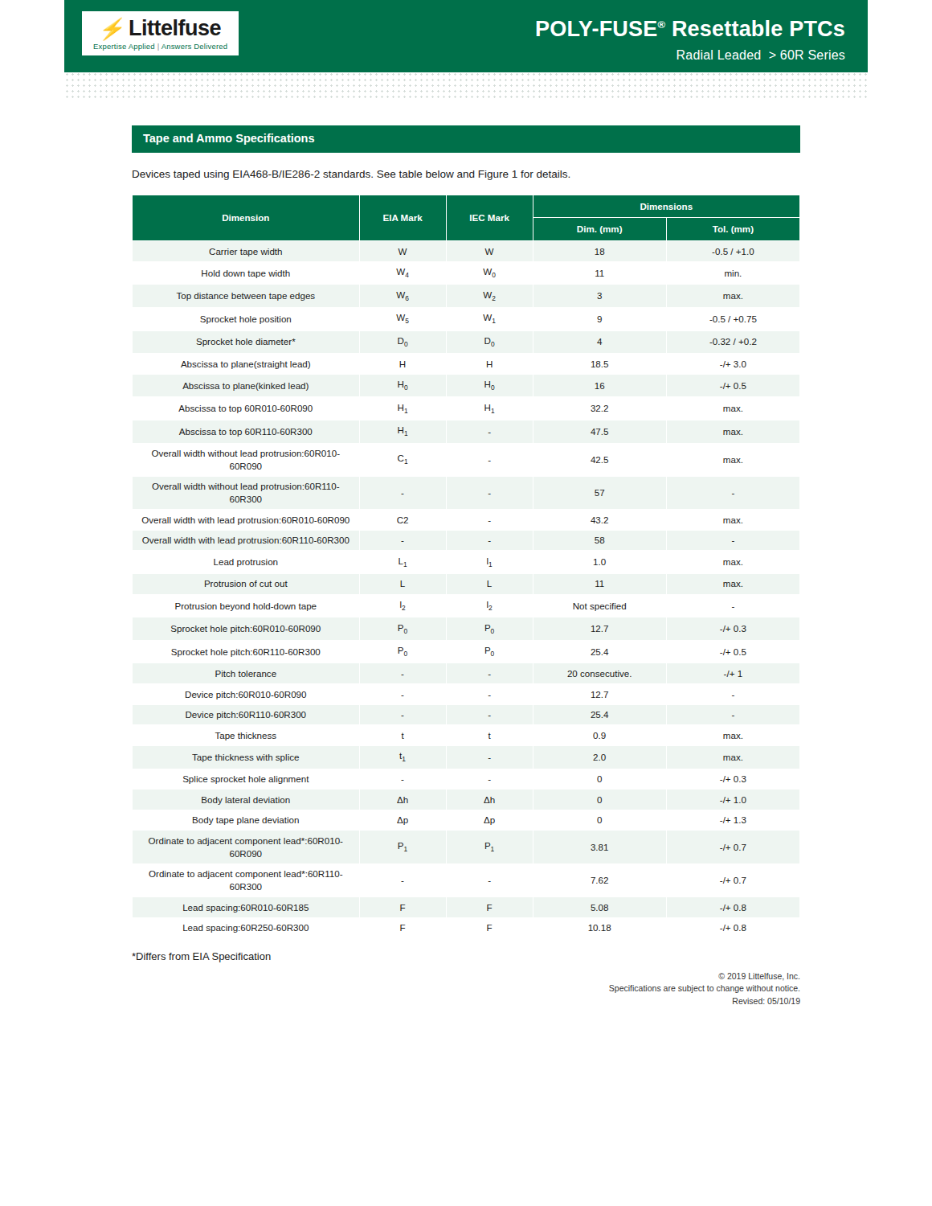⚡ Littelfuse
Expertise Applied | Answers Delivered
POLY-FUSE® Resettable PTCs
Radial Leaded > 60R Series
Tape and Ammo Specifications
Devices taped using EIA468-B/IE286-2 standards. See table below and Figure 1 for details.
| Dimension | EIA Mark | IEC Mark | Dimensions |
| --- | --- | --- | --- |
| Dim. (mm) | Tol. (mm) |
| Carrier tape width | W | W | 18 | -0.5 / +1.0 |
| Hold down tape width | W 4 | W 0 | 11 | min. |
| Top distance between tape edges | W 6 | W 2 | 3 | max. |
| Sprocket hole position | W 5 | W 1 | 9 | -0.5 / +0.75 |
| Sprocket hole diameter* | D 0 | D 0 | 4 | -0.32 / +0.2 |
| Abscissa to plane(straight lead) | H | H | 18.5 | -/+ 3.0 |
| Abscissa to plane(kinked lead) | H 0 | H 0 | 16 | -/+ 0.5 |
| Abscissa to top 60R010-60R090 | H 1 | H 1 | 32.2 | max. |
| Abscissa to top 60R110-60R300 | H 1 | - | 47.5 | max. |
| Overall width without lead protrusion:60R010-60R090 | C 1 | - | 42.5 | max. |
| Overall width without lead protrusion:60R110-60R300 | - | - | 57 | - |
| Overall width with lead protrusion:60R010-60R090 | C2 | - | 43.2 | max. |
| Overall width with lead protrusion:60R110-60R300 | - | - | 58 | - |
| Lead protrusion | L 1 | l 1 | 1.0 | max. |
| Protrusion of cut out | L | L | 11 | max. |
| Protrusion beyond hold-down tape | l 2 | l 2 | Not specified | - |
| Sprocket hole pitch:60R010-60R090 | P 0 | P 0 | 12.7 | -/+ 0.3 |
| Sprocket hole pitch:60R110-60R300 | P 0 | P 0 | 25.4 | -/+ 0.5 |
| Pitch tolerance | - | - | 20 consecutive. | -/+ 1 |
| Device pitch:60R010-60R090 | - | - | 12.7 | - |
| Device pitch:60R110-60R300 | - | - | 25.4 | - |
| Tape thickness | t | t | 0.9 | max. |
| Tape thickness with splice | t 1 | - | 2.0 | max. |
| Splice sprocket hole alignment | - | - | 0 | -/+ 0.3 |
| Body lateral deviation | Δh | Δh | 0 | -/+ 1.0 |
| Body tape plane deviation | Δp | Δp | 0 | -/+ 1.3 |
| Ordinate to adjacent component lead*:60R010-60R090 | P 1 | P 1 | 3.81 | -/+ 0.7 |
| Ordinate to adjacent component lead*:60R110-60R300 | - | - | 7.62 | -/+ 0.7 |
| Lead spacing:60R010-60R185 | F | F | 5.08 | -/+ 0.8 |
| Lead spacing:60R250-60R300 | F | F | 10.18 | -/+ 0.8 |
*Differs from EIA Specification
© 2019 Littelfuse, Inc.
Specifications are subject to change without notice.
Revised: 05/10/19